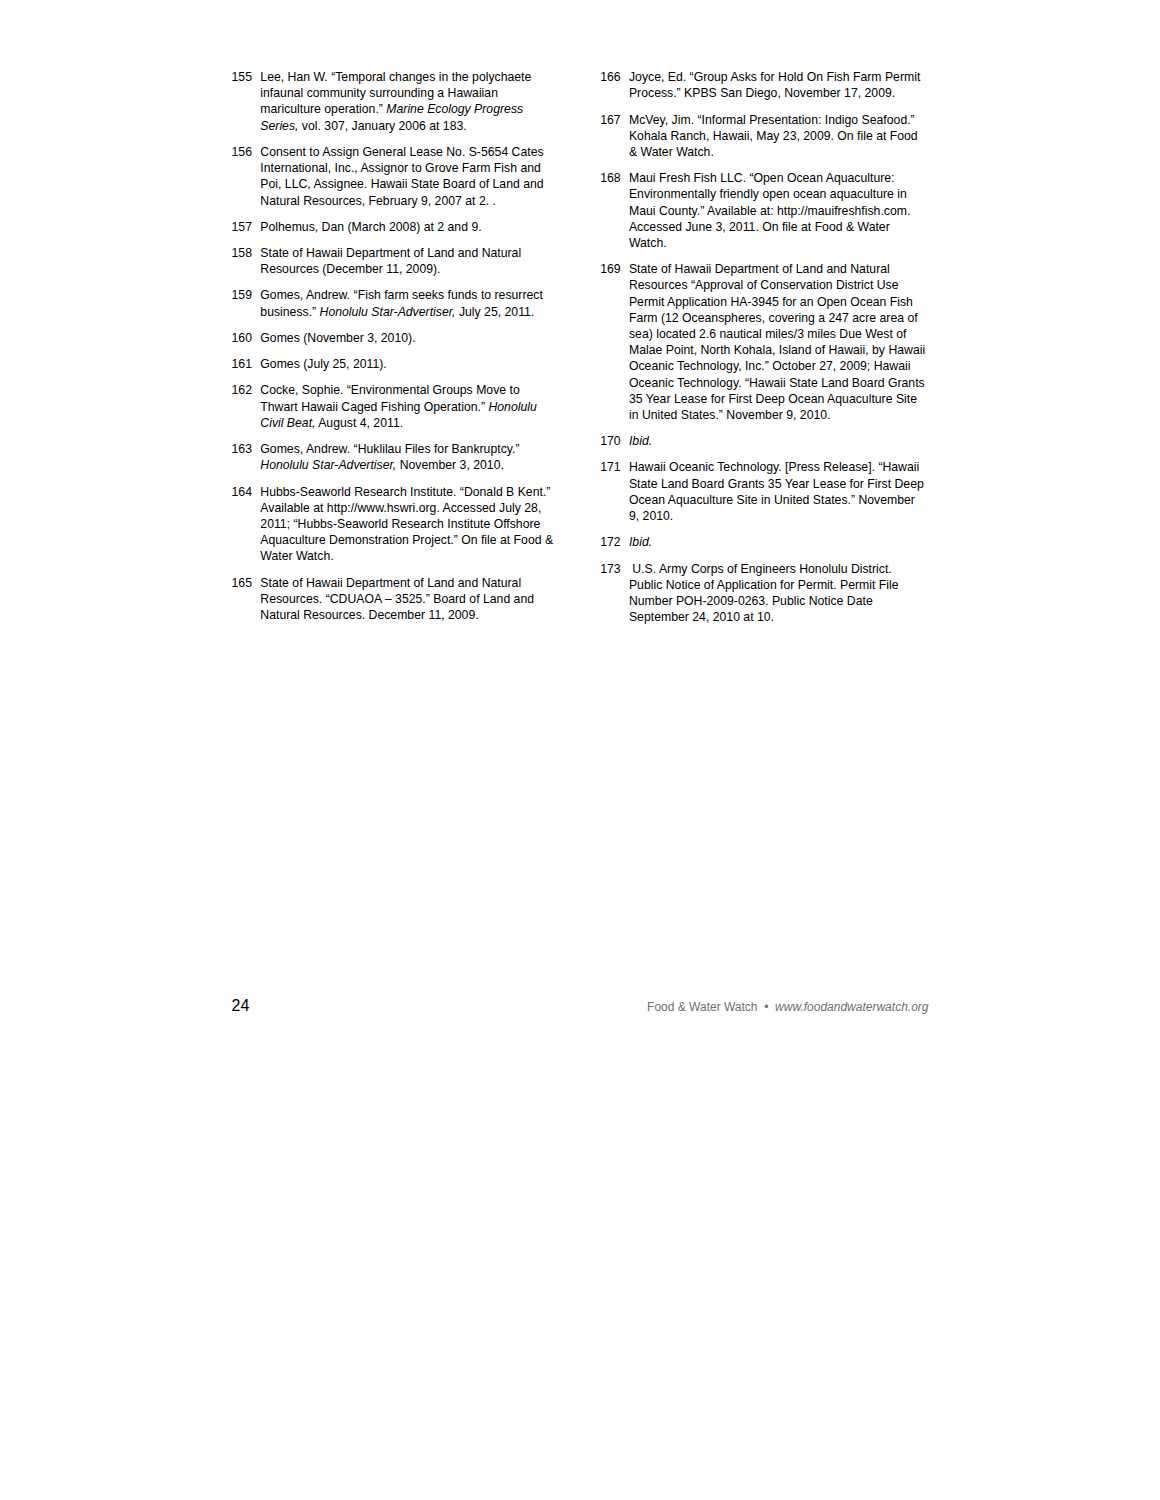155 Lee, Han W. “Temporal changes in the polychaete infaunal community surrounding a Hawaiian mariculture operation.” Marine Ecology Progress Series, vol. 307, January 2006 at 183.
156 Consent to Assign General Lease No. S-5654 Cates International, Inc., Assignor to Grove Farm Fish and Poi, LLC, Assignee. Hawaii State Board of Land and Natural Resources, February 9, 2007 at 2. .
157 Polhemus, Dan (March 2008) at 2 and 9.
158 State of Hawaii Department of Land and Natural Resources (December 11, 2009).
159 Gomes, Andrew. “Fish farm seeks funds to resurrect business.” Honolulu Star-Advertiser, July 25, 2011.
160 Gomes (November 3, 2010).
161 Gomes (July 25, 2011).
162 Cocke, Sophie. “Environmental Groups Move to Thwart Hawaii Caged Fishing Operation.” Honolulu Civil Beat, August 4, 2011.
163 Gomes, Andrew. “Huklilau Files for Bankruptcy.” Honolulu Star-Advertiser, November 3, 2010.
164 Hubbs-Seaworld Research Institute. “Donald B Kent.” Available at http://www.hswri.org. Accessed July 28, 2011; “Hubbs-Seaworld Research Institute Offshore Aquaculture Demonstration Project.” On file at Food & Water Watch.
165 State of Hawaii Department of Land and Natural Resources. “CDUAOA – 3525.” Board of Land and Natural Resources. December 11, 2009.
166 Joyce, Ed. “Group Asks for Hold On Fish Farm Permit Process.” KPBS San Diego, November 17, 2009.
167 McVey, Jim. “Informal Presentation: Indigo Seafood.” Kohala Ranch, Hawaii, May 23, 2009. On file at Food & Water Watch.
168 Maui Fresh Fish LLC. “Open Ocean Aquaculture: Environmentally friendly open ocean aquaculture in Maui County.” Available at: http://mauifreshfish.com. Accessed June 3, 2011. On file at Food & Water Watch.
169 State of Hawaii Department of Land and Natural Resources “Approval of Conservation District Use Permit Application HA-3945 for an Open Ocean Fish Farm (12 Oceanspheres, covering a 247 acre area of sea) located 2.6 nautical miles/3 miles Due West of Malae Point, North Kohala, Island of Hawaii, by Hawaii Oceanic Technology, Inc.” October 27, 2009; Hawaii Oceanic Technology. “Hawaii State Land Board Grants 35 Year Lease for First Deep Ocean Aquaculture Site in United States.” November 9, 2010.
170 Ibid.
171 Hawaii Oceanic Technology. [Press Release]. “Hawaii State Land Board Grants 35 Year Lease for First Deep Ocean Aquaculture Site in United States.” November 9, 2010.
172 Ibid.
173 U.S. Army Corps of Engineers Honolulu District. Public Notice of Application for Permit. Permit File Number POH-2009-0263. Public Notice Date September 24, 2010 at 10.
24
Food & Water Watch • www.foodandwaterwatch.org